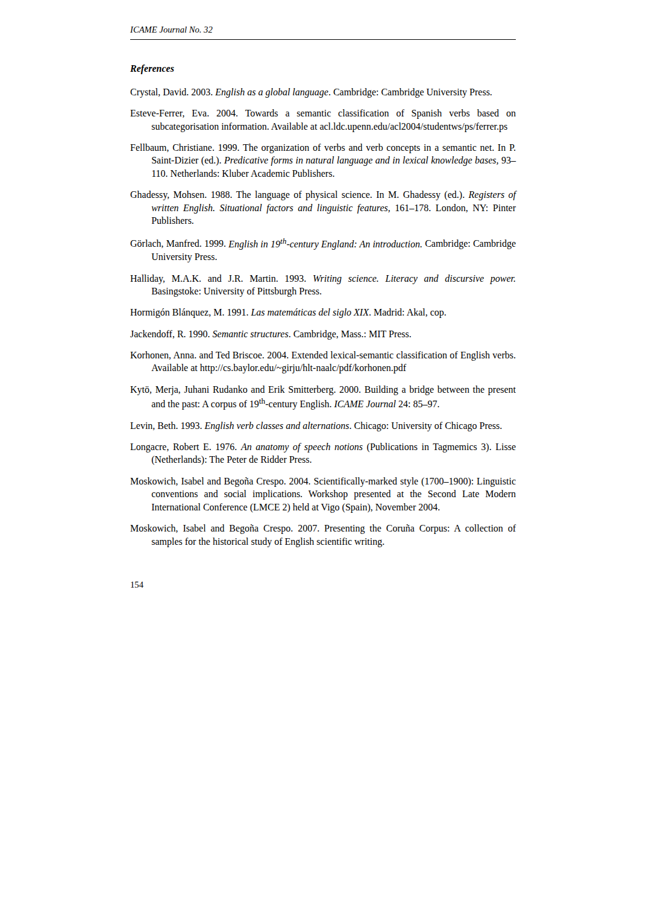ICAME Journal No. 32
References
Crystal, David. 2003. English as a global language. Cambridge: Cambridge University Press.
Esteve-Ferrer, Eva. 2004. Towards a semantic classification of Spanish verbs based on subcategorisation information. Available at acl.ldc.upenn.edu/acl2004/studentws/ps/ferrer.ps
Fellbaum, Christiane. 1999. The organization of verbs and verb concepts in a semantic net. In P. Saint-Dizier (ed.). Predicative forms in natural language and in lexical knowledge bases, 93–110. Netherlands: Kluber Academic Publishers.
Ghadessy, Mohsen. 1988. The language of physical science. In M. Ghadessy (ed.). Registers of written English. Situational factors and linguistic features, 161–178. London, NY: Pinter Publishers.
Görlach, Manfred. 1999. English in 19th-century England: An introduction. Cambridge: Cambridge University Press.
Halliday, M.A.K. and J.R. Martin. 1993. Writing science. Literacy and discursive power. Basingstoke: University of Pittsburgh Press.
Hormigón Blánquez, M. 1991. Las matemáticas del siglo XIX. Madrid: Akal, cop.
Jackendoff, R. 1990. Semantic structures. Cambridge, Mass.: MIT Press.
Korhonen, Anna. and Ted Briscoe. 2004. Extended lexical-semantic classification of English verbs. Available at http://cs.baylor.edu/~girju/hlt-naalc/pdf/korhonen.pdf
Kytö, Merja, Juhani Rudanko and Erik Smitterberg. 2000. Building a bridge between the present and the past: A corpus of 19th-century English. ICAME Journal 24: 85–97.
Levin, Beth. 1993. English verb classes and alternations. Chicago: University of Chicago Press.
Longacre, Robert E. 1976. An anatomy of speech notions (Publications in Tagmemics 3). Lisse (Netherlands): The Peter de Ridder Press.
Moskowich, Isabel and Begoña Crespo. 2004. Scientifically-marked style (1700–1900): Linguistic conventions and social implications. Workshop presented at the Second Late Modern International Conference (LMCE 2) held at Vigo (Spain), November 2004.
Moskowich, Isabel and Begoña Crespo. 2007. Presenting the Coruña Corpus: A collection of samples for the historical study of English scientific writing.
154